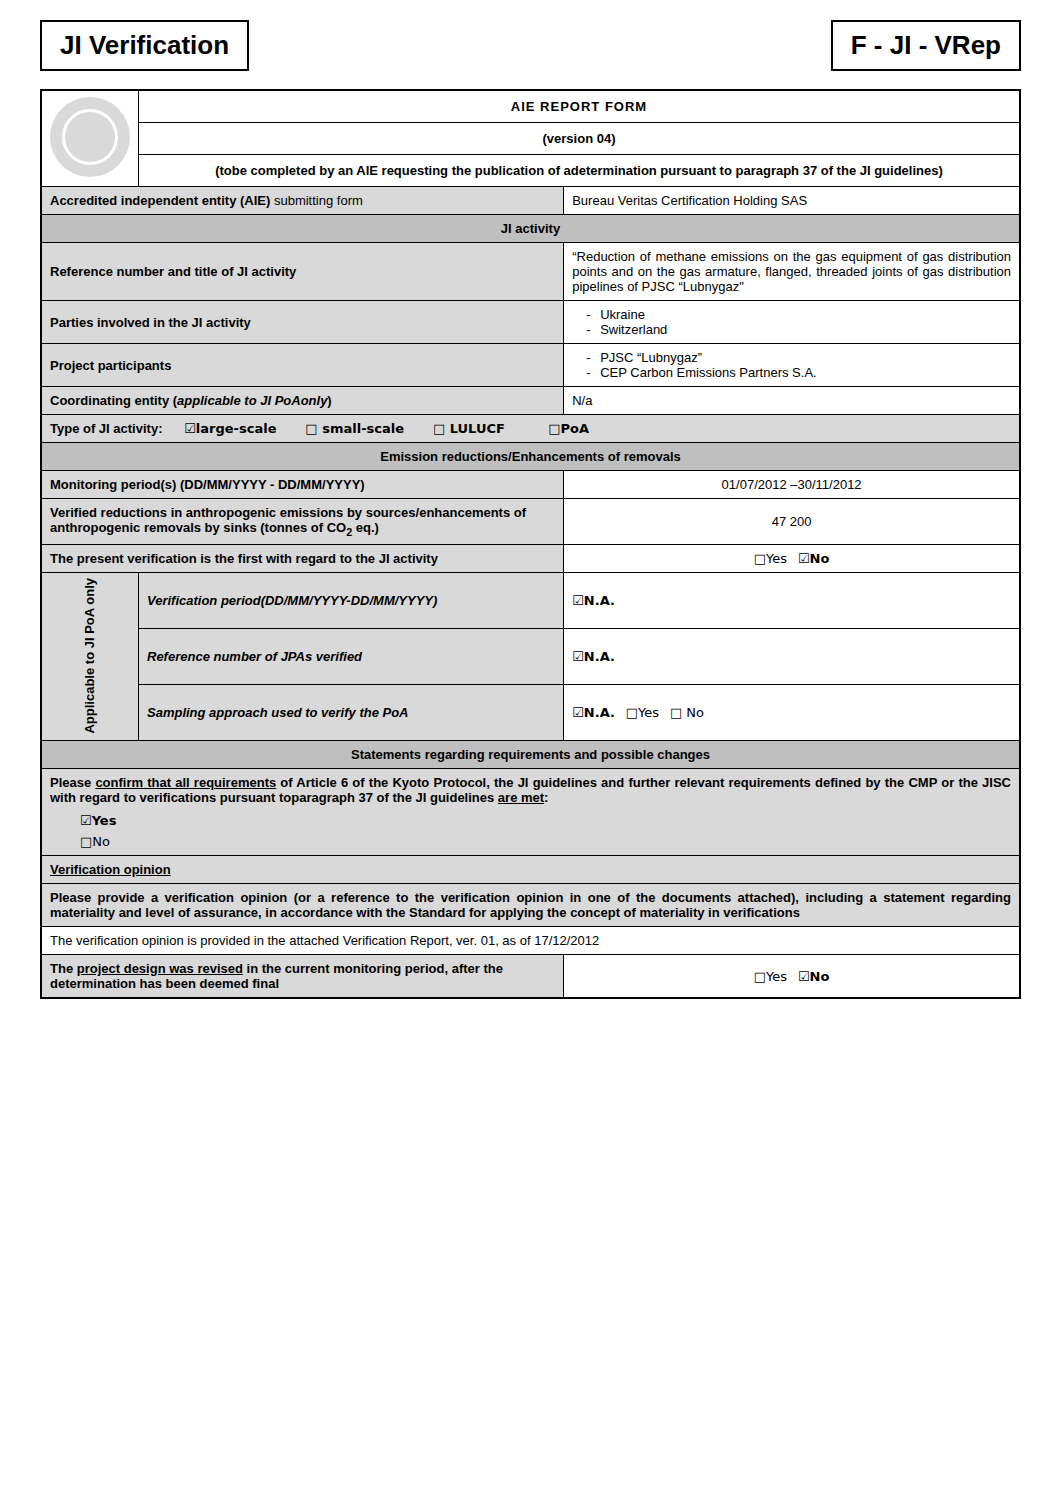JI Verification
F - JI - VRep
| | AIE REPORT FORM |
| (version 04) |
| (tobe completed by an AIE requesting the publication of adetermination pursuant to paragraph 37 of the JI guidelines) |
| Accredited independent entity (AIE) submitting form | Bureau Veritas Certification Holding SAS |
| JI activity |
| Reference number and title of JI activity | “Reduction of methane emissions on the gas equipment of gas distribution points and on the gas armature, flanged, threaded joints of gas distribution pipelines of PJSC “Lubnygaz" |
| Parties involved in the JI activity | Ukraine Switzerland |
| Project participants | PJSC “Lubnygaz” CEP Carbon Emissions Partners S.A. |
| Coordinating entity ( applicable to JI PoAonly ) | N/a |
| Type of JI activity: ☑large-scale □ small-scale □ LULUCF □PoA |
| Emission reductions/Enhancements of removals |
| Monitoring period(s) (DD/MM/YYYY - DD/MM/YYYY) | 01/07/2012 –30/11/2012 |
| Verified reductions in anthropogenic emissions by sources/enhancements of anthropogenic removals by sinks (tonnes of CO 2 eq.) | 47 200 |
| The present verification is the first with regard to the JI activity | □Yes ☑No |
| Applicable to JI PoA only | Verification period (DD/MM/YYYY-DD/MM/YYYY) | ☑N.A. |
| Reference number of JPAs verified | ☑N.A. |
| Sampling approach used to verify the PoA | ☑N.A. □Yes □ No |
| Statements regarding requirements and possible changes |
| Please confirm that all requirements of Article 6 of the Kyoto Protocol, the JI guidelines and further relevant requirements defined by the CMP or the JISC with regard to verifications pursuant toparagraph 37 of the JI guidelines are met : ☑Yes □No |
| Verification opinion |
| Please provide a verification opinion (or a reference to the verification opinion in one of the documents attached), including a statement regarding materiality and level of assurance, in accordance with the Standard for applying the concept of materiality in verifications |
| The verification opinion is provided in the attached Verification Report, ver. 01, as of 17/12/2012 |
| The project design was revised in the current monitoring period, after the determination has been deemed final | □Yes ☑No |